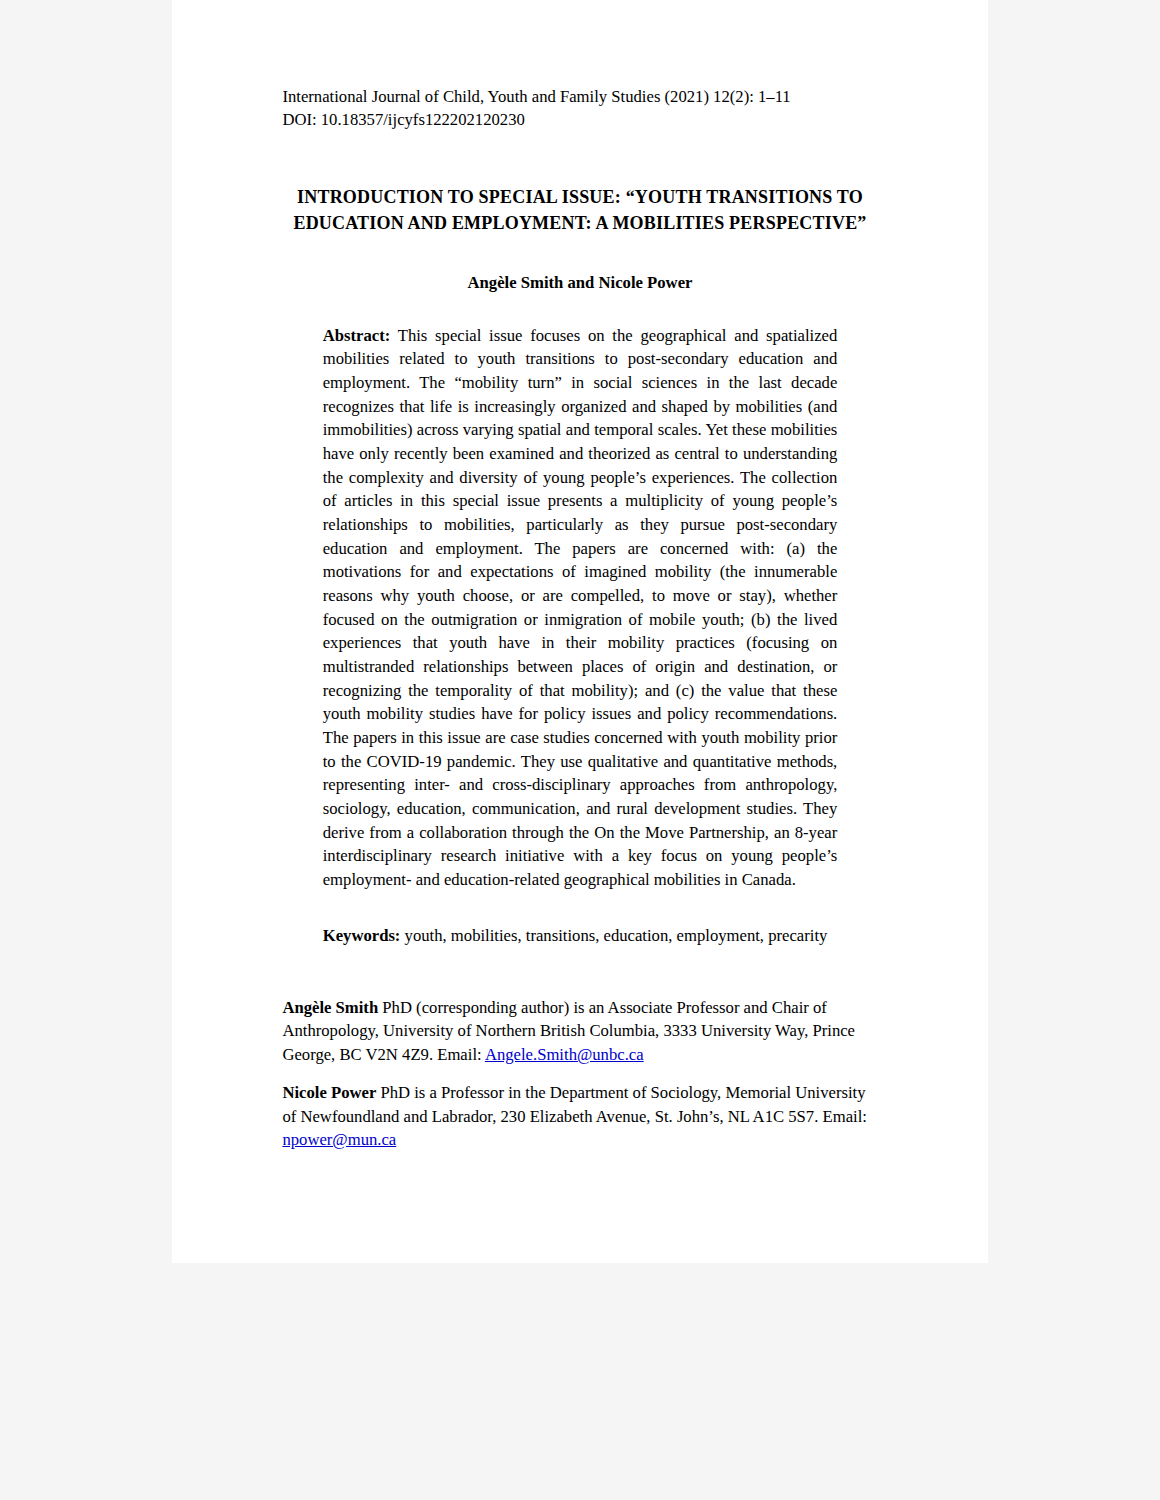International Journal of Child, Youth and Family Studies (2021) 12(2): 1–11
DOI: 10.18357/ijcyfs122202120230
INTRODUCTION TO SPECIAL ISSUE: “YOUTH TRANSITIONS TO EDUCATION AND EMPLOYMENT: A MOBILITIES PERSPECTIVE”
Angèle Smith and Nicole Power
Abstract: This special issue focuses on the geographical and spatialized mobilities related to youth transitions to post-secondary education and employment. The “mobility turn” in social sciences in the last decade recognizes that life is increasingly organized and shaped by mobilities (and immobilities) across varying spatial and temporal scales. Yet these mobilities have only recently been examined and theorized as central to understanding the complexity and diversity of young people’s experiences. The collection of articles in this special issue presents a multiplicity of young people’s relationships to mobilities, particularly as they pursue post-secondary education and employment. The papers are concerned with: (a) the motivations for and expectations of imagined mobility (the innumerable reasons why youth choose, or are compelled, to move or stay), whether focused on the outmigration or inmigration of mobile youth; (b) the lived experiences that youth have in their mobility practices (focusing on multistranded relationships between places of origin and destination, or recognizing the temporality of that mobility); and (c) the value that these youth mobility studies have for policy issues and policy recommendations. The papers in this issue are case studies concerned with youth mobility prior to the COVID-19 pandemic. They use qualitative and quantitative methods, representing inter- and cross-disciplinary approaches from anthropology, sociology, education, communication, and rural development studies. They derive from a collaboration through the On the Move Partnership, an 8-year interdisciplinary research initiative with a key focus on young people’s employment- and education-related geographical mobilities in Canada.
Keywords: youth, mobilities, transitions, education, employment, precarity
Angèle Smith PhD (corresponding author) is an Associate Professor and Chair of Anthropology, University of Northern British Columbia, 3333 University Way, Prince George, BC V2N 4Z9. Email: Angele.Smith@unbc.ca
Nicole Power PhD is a Professor in the Department of Sociology, Memorial University of Newfoundland and Labrador, 230 Elizabeth Avenue, St. John’s, NL A1C 5S7. Email: npower@mun.ca